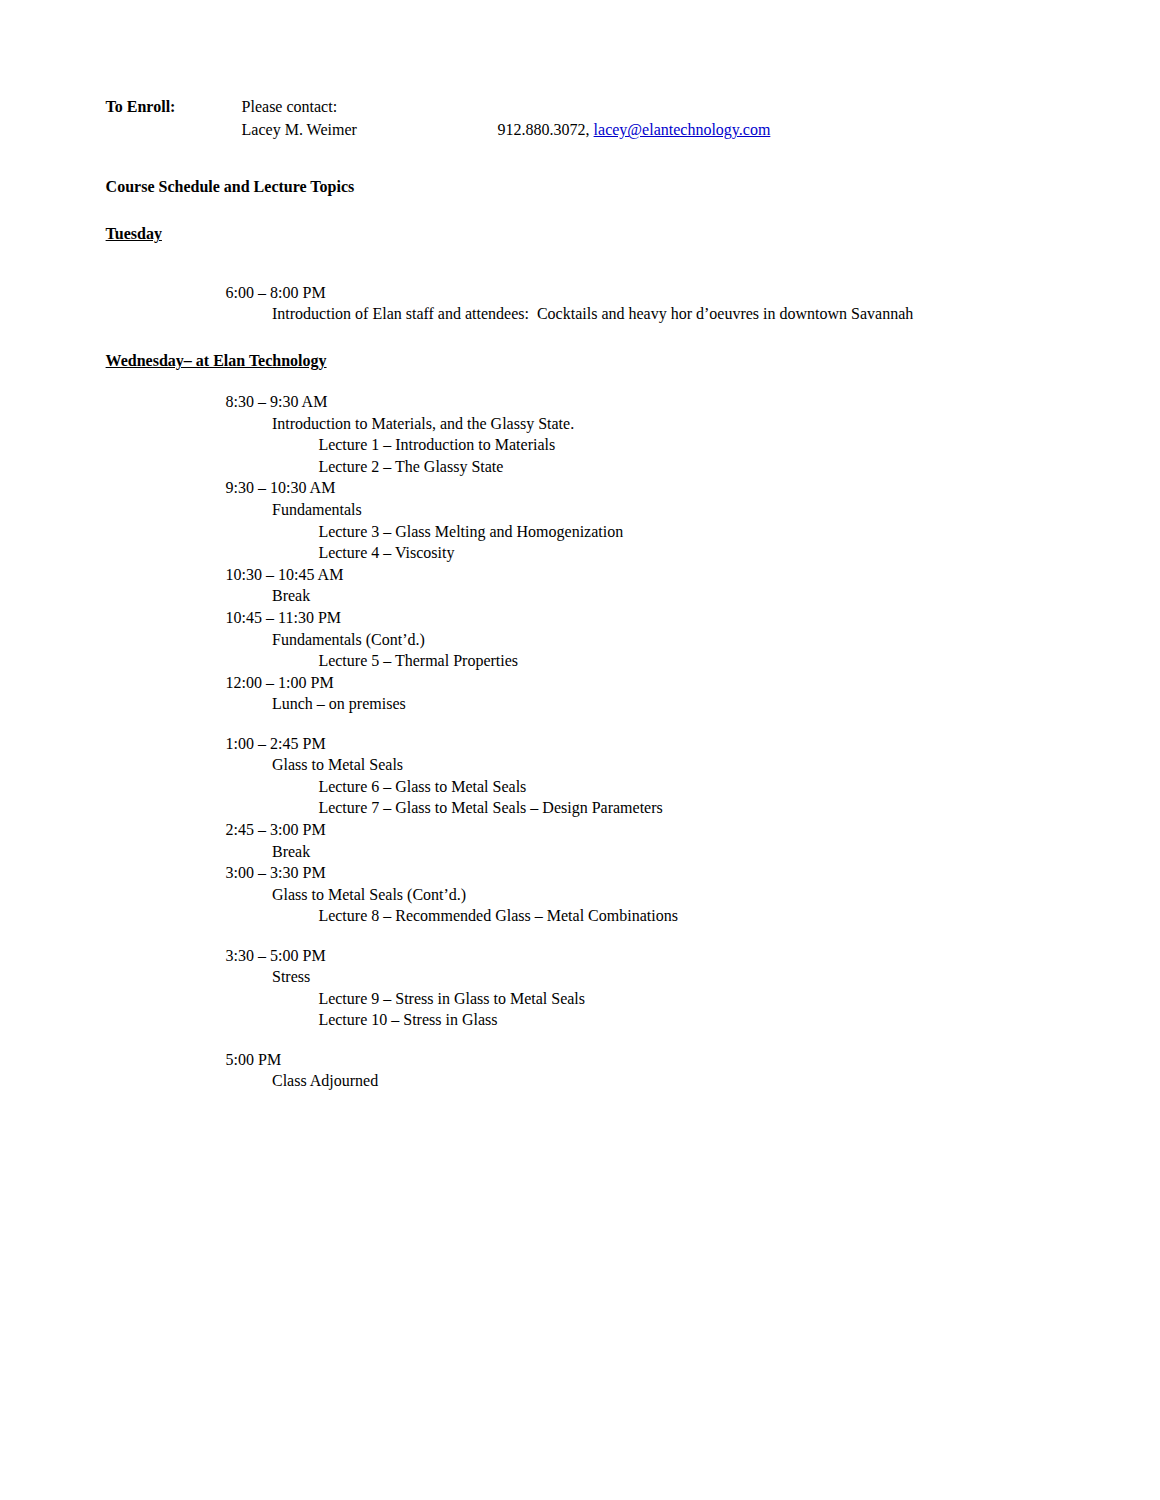To Enroll:
Please contact:
Lacey M. Weimer 912.880.3072, lacey@elantechnology.com
Course Schedule and Lecture Topics
Tuesday
6:00 – 8:00 PM
Introduction of Elan staff and attendees: Cocktails and heavy hor d’oeuvres in downtown Savannah
Wednesday– at Elan Technology
8:30 – 9:30 AM
Introduction to Materials, and the Glassy State.
Lecture 1 – Introduction to Materials
Lecture 2 – The Glassy State
9:30 – 10:30 AM
Fundamentals
Lecture 3 – Glass Melting and Homogenization
Lecture 4 – Viscosity
10:30 – 10:45 AM
Break
10:45 – 11:30 PM
Fundamentals (Cont’d.)
Lecture 5 – Thermal Properties
12:00 – 1:00 PM
Lunch – on premises
1:00 – 2:45 PM
Glass to Metal Seals
Lecture 6 – Glass to Metal Seals
Lecture 7 – Glass to Metal Seals – Design Parameters
2:45 – 3:00 PM
Break
3:00 – 3:30 PM
Glass to Metal Seals (Cont’d.)
Lecture 8 – Recommended Glass – Metal Combinations
3:30 – 5:00 PM
Stress
Lecture 9 – Stress in Glass to Metal Seals
Lecture 10 – Stress in Glass
5:00 PM
Class Adjourned